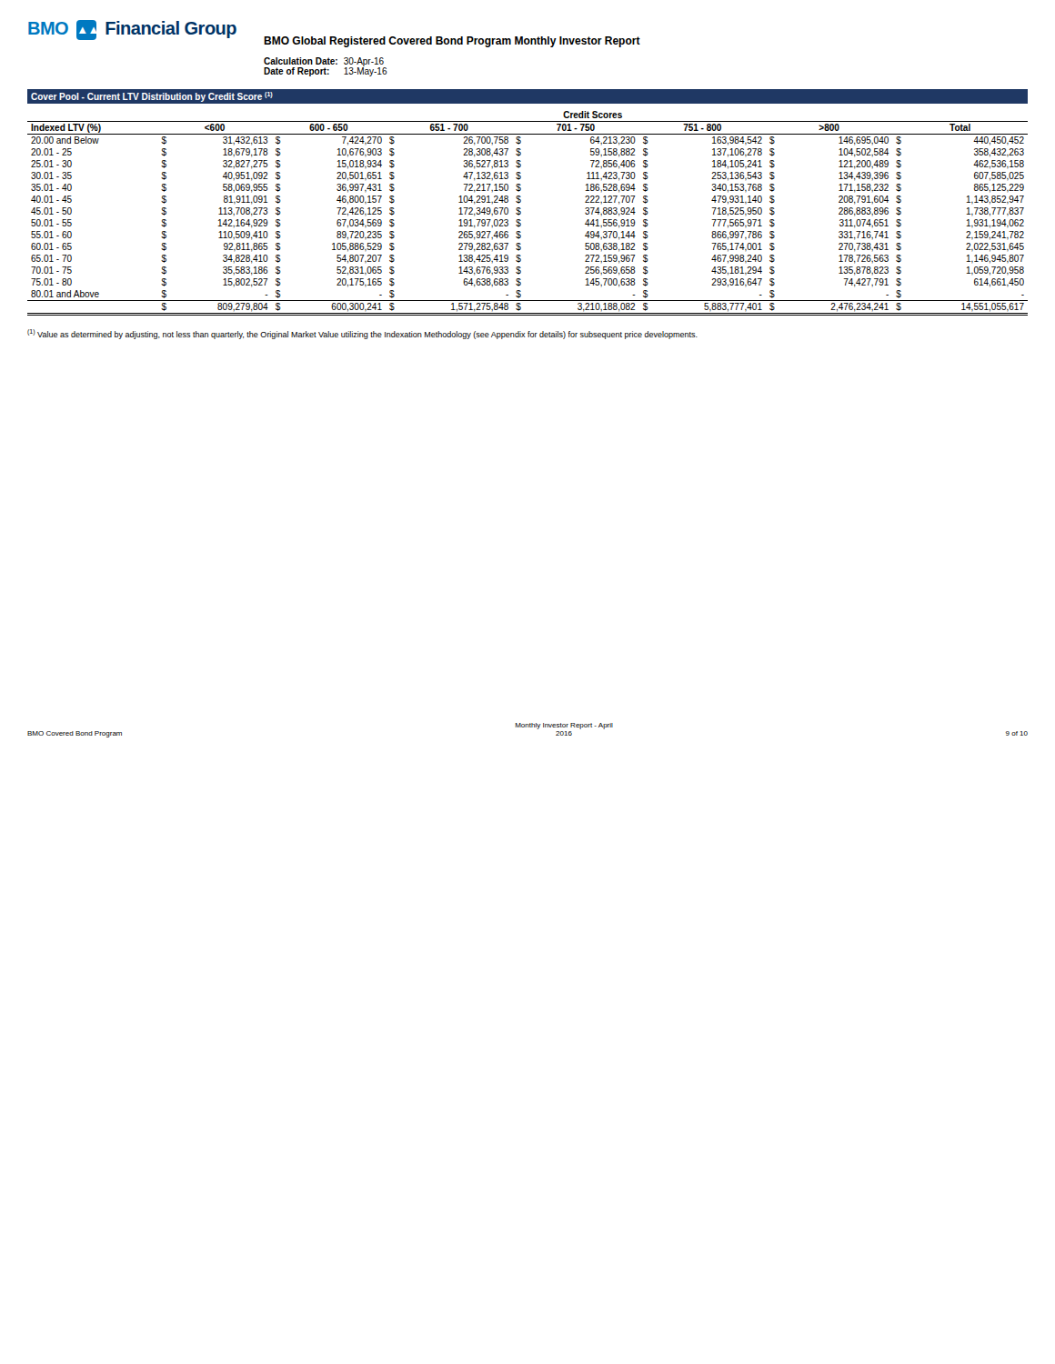BMO ▲▲ Financial Group
BMO Global Registered Covered Bond Program Monthly Investor Report
| Calculation Date: | 30-Apr-16 |
| Date of Report: | 13-May-16 |
Cover Pool - Current LTV Distribution by Credit Score (1)
| | Credit Scores |
| --- | --- |
| Indexed LTV (%) | <600 | 600 - 650 | 651 - 700 | 701 - 750 | 751 - 800 | >800 | Total |
| 20.00 and Below | $ | 31,432,613 | $ | 7,424,270 | $ | 26,700,758 | $ | 64,213,230 | $ | 163,984,542 | $ | 146,695,040 | $ | 440,450,452 |
| 20.01 - 25 | $ | 18,679,178 | $ | 10,676,903 | $ | 28,308,437 | $ | 59,158,882 | $ | 137,106,278 | $ | 104,502,584 | $ | 358,432,263 |
| 25.01 - 30 | $ | 32,827,275 | $ | 15,018,934 | $ | 36,527,813 | $ | 72,856,406 | $ | 184,105,241 | $ | 121,200,489 | $ | 462,536,158 |
| 30.01 - 35 | $ | 40,951,092 | $ | 20,501,651 | $ | 47,132,613 | $ | 111,423,730 | $ | 253,136,543 | $ | 134,439,396 | $ | 607,585,025 |
| 35.01 - 40 | $ | 58,069,955 | $ | 36,997,431 | $ | 72,217,150 | $ | 186,528,694 | $ | 340,153,768 | $ | 171,158,232 | $ | 865,125,229 |
| 40.01 - 45 | $ | 81,911,091 | $ | 46,800,157 | $ | 104,291,248 | $ | 222,127,707 | $ | 479,931,140 | $ | 208,791,604 | $ | 1,143,852,947 |
| 45.01 - 50 | $ | 113,708,273 | $ | 72,426,125 | $ | 172,349,670 | $ | 374,883,924 | $ | 718,525,950 | $ | 286,883,896 | $ | 1,738,777,837 |
| 50.01 - 55 | $ | 142,164,929 | $ | 67,034,569 | $ | 191,797,023 | $ | 441,556,919 | $ | 777,565,971 | $ | 311,074,651 | $ | 1,931,194,062 |
| 55.01 - 60 | $ | 110,509,410 | $ | 89,720,235 | $ | 265,927,466 | $ | 494,370,144 | $ | 866,997,786 | $ | 331,716,741 | $ | 2,159,241,782 |
| 60.01 - 65 | $ | 92,811,865 | $ | 105,886,529 | $ | 279,282,637 | $ | 508,638,182 | $ | 765,174,001 | $ | 270,738,431 | $ | 2,022,531,645 |
| 65.01 - 70 | $ | 34,828,410 | $ | 54,807,207 | $ | 138,425,419 | $ | 272,159,967 | $ | 467,998,240 | $ | 178,726,563 | $ | 1,146,945,807 |
| 70.01 - 75 | $ | 35,583,186 | $ | 52,831,065 | $ | 143,676,933 | $ | 256,569,658 | $ | 435,181,294 | $ | 135,878,823 | $ | 1,059,720,958 |
| 75.01 - 80 | $ | 15,802,527 | $ | 20,175,165 | $ | 64,638,683 | $ | 145,700,638 | $ | 293,916,647 | $ | 74,427,791 | $ | 614,661,450 |
| 80.01 and Above | $ | - | $ | - | $ | - | $ | - | $ | - | $ | - | $ | - |
| | $ | 809,279,804 | $ | 600,300,241 | $ | 1,571,275,848 | $ | 3,210,188,082 | $ | 5,883,777,401 | $ | 2,476,234,241 | $ | 14,551,055,617 |
(1) Value as determined by adjusting, not less than quarterly, the Original Market Value utilizing the Indexation Methodology (see Appendix for details) for subsequent price developments.
BMO Covered Bond Program
Monthly Investor Report - April
2016
9 of 10